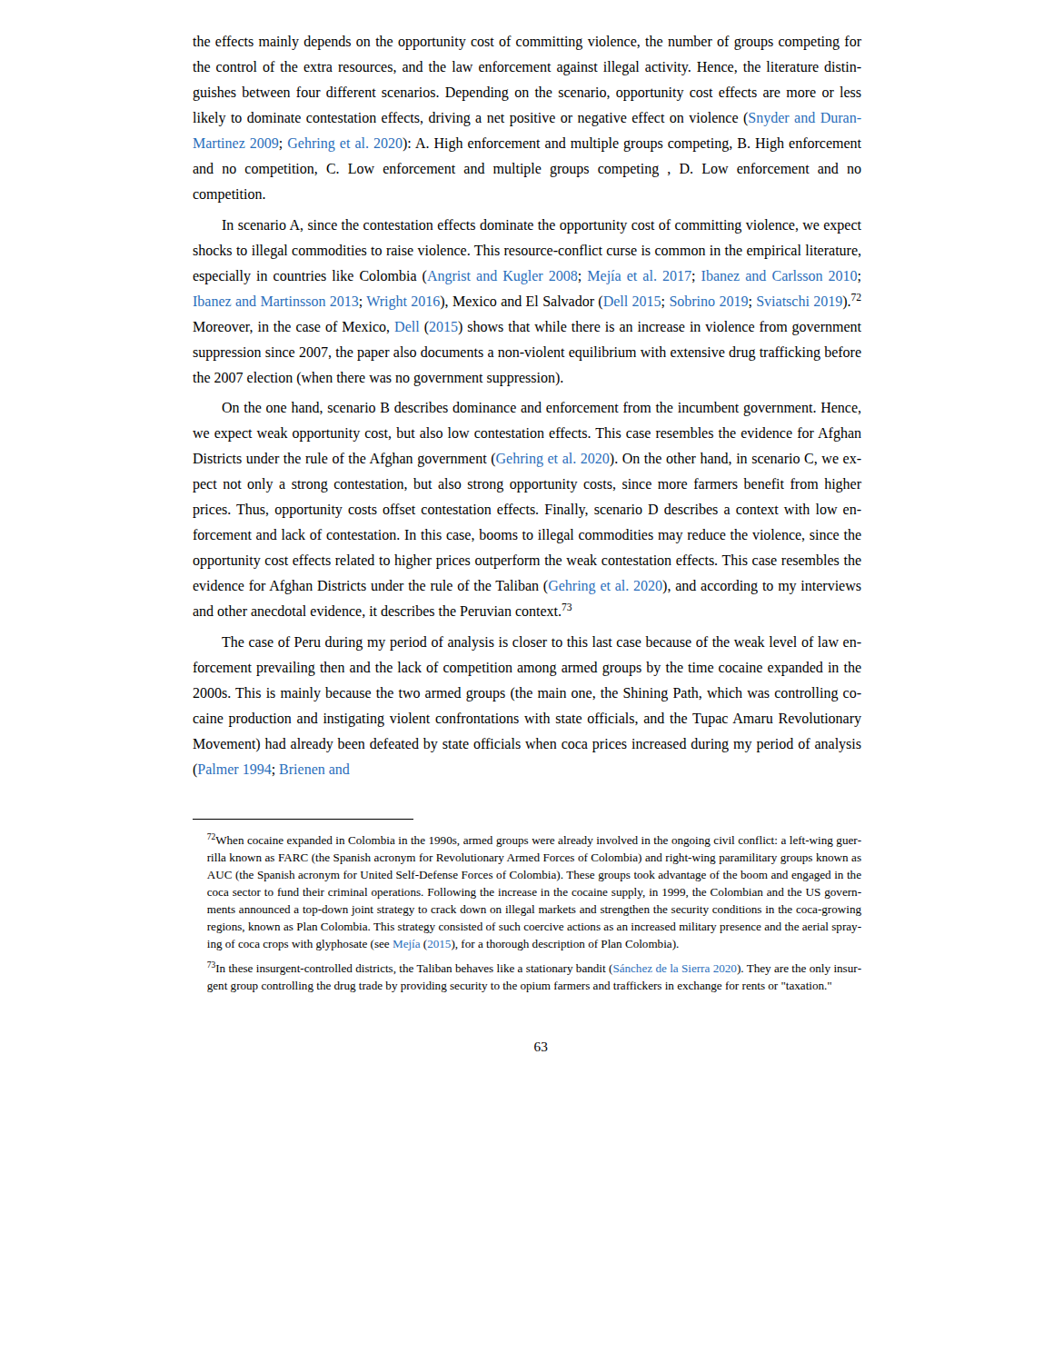the effects mainly depends on the opportunity cost of committing violence, the number of groups competing for the control of the extra resources, and the law enforcement against illegal activity. Hence, the literature distinguishes between four different scenarios. Depending on the scenario, opportunity cost effects are more or less likely to dominate contestation effects, driving a net positive or negative effect on violence (Snyder and Duran-Martinez 2009; Gehring et al. 2020): A. High enforcement and multiple groups competing, B. High enforcement and no competition, C. Low enforcement and multiple groups competing , D. Low enforcement and no competition.
In scenario A, since the contestation effects dominate the opportunity cost of committing violence, we expect shocks to illegal commodities to raise violence. This resource-conflict curse is common in the empirical literature, especially in countries like Colombia (Angrist and Kugler 2008; Mejía et al. 2017; Ibanez and Carlsson 2010; Ibanez and Martinsson 2013; Wright 2016), Mexico and El Salvador (Dell 2015; Sobrino 2019; Sviatschi 2019).72 Moreover, in the case of Mexico, Dell (2015) shows that while there is an increase in violence from government suppression since 2007, the paper also documents a non-violent equilibrium with extensive drug trafficking before the 2007 election (when there was no government suppression).
On the one hand, scenario B describes dominance and enforcement from the incumbent government. Hence, we expect weak opportunity cost, but also low contestation effects. This case resembles the evidence for Afghan Districts under the rule of the Afghan government (Gehring et al. 2020). On the other hand, in scenario C, we expect not only a strong contestation, but also strong opportunity costs, since more farmers benefit from higher prices. Thus, opportunity costs offset contestation effects. Finally, scenario D describes a context with low enforcement and lack of contestation. In this case, booms to illegal commodities may reduce the violence, since the opportunity cost effects related to higher prices outperform the weak contestation effects. This case resembles the evidence for Afghan Districts under the rule of the Taliban (Gehring et al. 2020), and according to my interviews and other anecdotal evidence, it describes the Peruvian context.73
The case of Peru during my period of analysis is closer to this last case because of the weak level of law enforcement prevailing then and the lack of competition among armed groups by the time cocaine expanded in the 2000s. This is mainly because the two armed groups (the main one, the Shining Path, which was controlling cocaine production and instigating violent confrontations with state officials, and the Tupac Amaru Revolutionary Movement) had already been defeated by state officials when coca prices increased during my period of analysis (Palmer 1994; Brienen and
72When cocaine expanded in Colombia in the 1990s, armed groups were already involved in the ongoing civil conflict: a left-wing guerrilla known as FARC (the Spanish acronym for Revolutionary Armed Forces of Colombia) and right-wing paramilitary groups known as AUC (the Spanish acronym for United Self-Defense Forces of Colombia). These groups took advantage of the boom and engaged in the coca sector to fund their criminal operations. Following the increase in the cocaine supply, in 1999, the Colombian and the US governments announced a top-down joint strategy to crack down on illegal markets and strengthen the security conditions in the coca-growing regions, known as Plan Colombia. This strategy consisted of such coercive actions as an increased military presence and the aerial spraying of coca crops with glyphosate (see Mejía (2015), for a thorough description of Plan Colombia).
73In these insurgent-controlled districts, the Taliban behaves like a stationary bandit (Sánchez de la Sierra 2020). They are the only insurgent group controlling the drug trade by providing security to the opium farmers and traffickers in exchange for rents or "taxation."
63